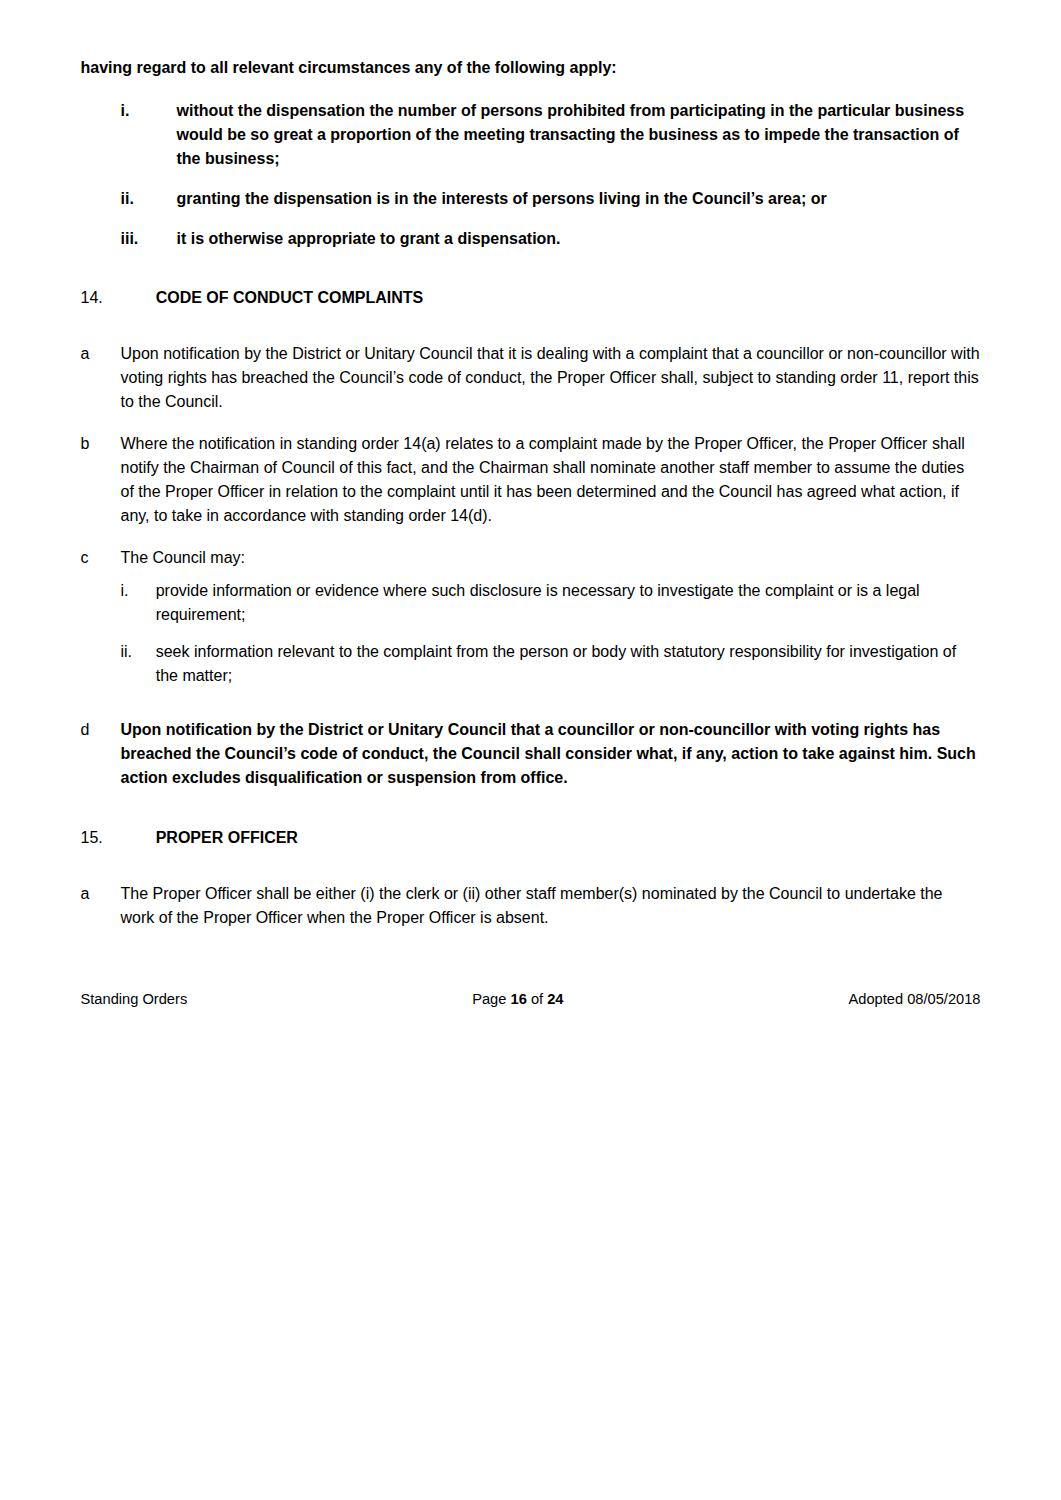having regard to all relevant circumstances any of the following apply:
i. without the dispensation the number of persons prohibited from participating in the particular business would be so great a proportion of the meeting transacting the business as to impede the transaction of the business;
ii. granting the dispensation is in the interests of persons living in the Council’s area; or
iii. it is otherwise appropriate to grant a dispensation.
14. CODE OF CONDUCT COMPLAINTS
a Upon notification by the District or Unitary Council that it is dealing with a complaint that a councillor or non-councillor with voting rights has breached the Council’s code of conduct, the Proper Officer shall, subject to standing order 11, report this to the Council.
b Where the notification in standing order 14(a) relates to a complaint made by the Proper Officer, the Proper Officer shall notify the Chairman of Council of this fact, and the Chairman shall nominate another staff member to assume the duties of the Proper Officer in relation to the complaint until it has been determined and the Council has agreed what action, if any, to take in accordance with standing order 14(d).
c The Council may:
i. provide information or evidence where such disclosure is necessary to investigate the complaint or is a legal requirement;
ii. seek information relevant to the complaint from the person or body with statutory responsibility for investigation of the matter;
d Upon notification by the District or Unitary Council that a councillor or non-councillor with voting rights has breached the Council’s code of conduct, the Council shall consider what, if any, action to take against him. Such action excludes disqualification or suspension from office.
15. PROPER OFFICER
a The Proper Officer shall be either (i) the clerk or (ii) other staff member(s) nominated by the Council to undertake the work of the Proper Officer when the Proper Officer is absent.
Standing Orders Page 16 of 24 Adopted 08/05/2018